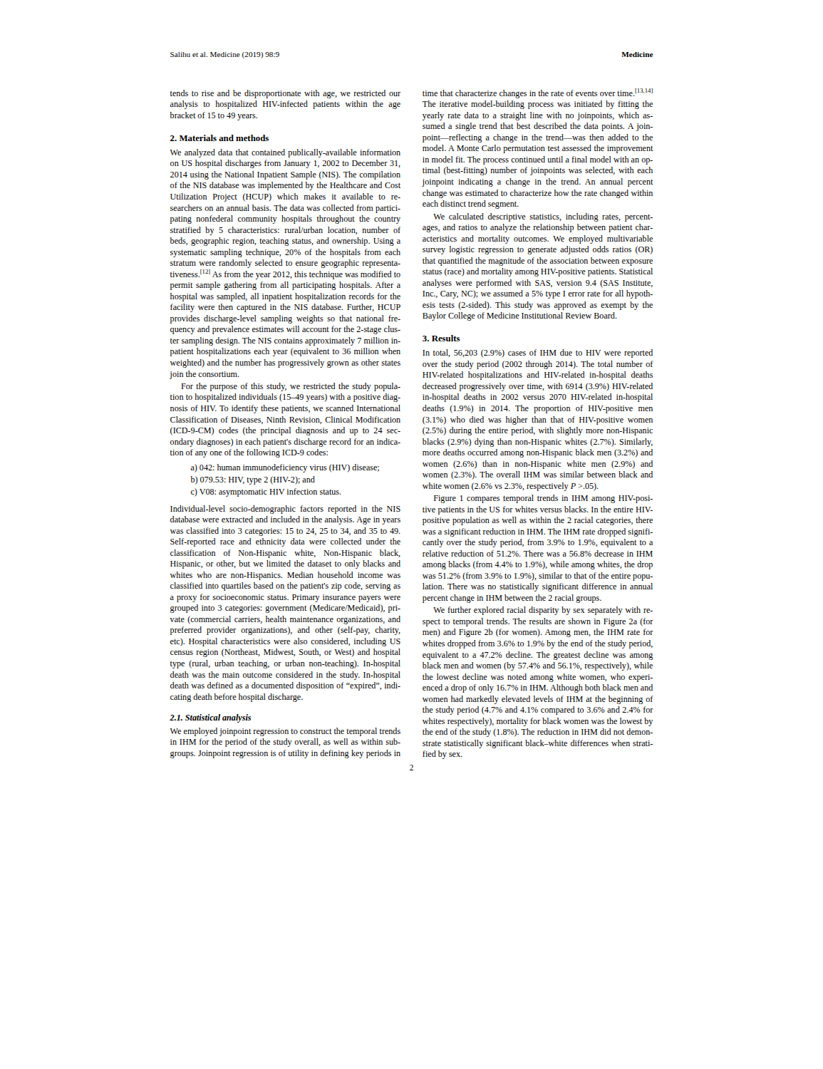Salihu et al. Medicine (2019) 98:9
Medicine
tends to rise and be disproportionate with age, we restricted our analysis to hospitalized HIV-infected patients within the age bracket of 15 to 49 years.
2. Materials and methods
We analyzed data that contained publically-available information on US hospital discharges from January 1, 2002 to December 31, 2014 using the National Inpatient Sample (NIS). The compilation of the NIS database was implemented by the Healthcare and Cost Utilization Project (HCUP) which makes it available to researchers on an annual basis. The data was collected from participating nonfederal community hospitals throughout the country stratified by 5 characteristics: rural/urban location, number of beds, geographic region, teaching status, and ownership. Using a systematic sampling technique, 20% of the hospitals from each stratum were randomly selected to ensure geographic representativeness.[12] As from the year 2012, this technique was modified to permit sample gathering from all participating hospitals. After a hospital was sampled, all inpatient hospitalization records for the facility were then captured in the NIS database. Further, HCUP provides discharge-level sampling weights so that national frequency and prevalence estimates will account for the 2-stage cluster sampling design. The NIS contains approximately 7 million inpatient hospitalizations each year (equivalent to 36 million when weighted) and the number has progressively grown as other states join the consortium.
For the purpose of this study, we restricted the study population to hospitalized individuals (15–49 years) with a positive diagnosis of HIV. To identify these patients, we scanned International Classification of Diseases, Ninth Revision, Clinical Modification (ICD-9-CM) codes (the principal diagnosis and up to 24 secondary diagnoses) in each patient's discharge record for an indication of any one of the following ICD-9 codes:
a) 042: human immunodeficiency virus (HIV) disease;
b) 079.53: HIV, type 2 (HIV-2); and
c) V08: asymptomatic HIV infection status.
Individual-level socio-demographic factors reported in the NIS database were extracted and included in the analysis. Age in years was classified into 3 categories: 15 to 24, 25 to 34, and 35 to 49. Self-reported race and ethnicity data were collected under the classification of Non-Hispanic white, Non-Hispanic black, Hispanic, or other, but we limited the dataset to only blacks and whites who are non-Hispanics. Median household income was classified into quartiles based on the patient's zip code, serving as a proxy for socioeconomic status. Primary insurance payers were grouped into 3 categories: government (Medicare/Medicaid), private (commercial carriers, health maintenance organizations, and preferred provider organizations), and other (self-pay, charity, etc). Hospital characteristics were also considered, including US census region (Northeast, Midwest, South, or West) and hospital type (rural, urban teaching, or urban non-teaching). In-hospital death was the main outcome considered in the study. In-hospital death was defined as a documented disposition of “expired”, indicating death before hospital discharge.
2.1. Statistical analysis
We employed joinpoint regression to construct the temporal trends in IHM for the period of the study overall, as well as within subgroups. Joinpoint regression is of utility in defining key periods in time that characterize changes in the rate of events over time.[13,14] The iterative model-building process was initiated by fitting the yearly rate data to a straight line with no joinpoints, which assumed a single trend that best described the data points. A joinpoint—reflecting a change in the trend—was then added to the model. A Monte Carlo permutation test assessed the improvement in model fit. The process continued until a final model with an optimal (best-fitting) number of joinpoints was selected, with each joinpoint indicating a change in the trend. An annual percent change was estimated to characterize how the rate changed within each distinct trend segment.
We calculated descriptive statistics, including rates, percentages, and ratios to analyze the relationship between patient characteristics and mortality outcomes. We employed multivariable survey logistic regression to generate adjusted odds ratios (OR) that quantified the magnitude of the association between exposure status (race) and mortality among HIV-positive patients. Statistical analyses were performed with SAS, version 9.4 (SAS Institute, Inc., Cary, NC); we assumed a 5% type I error rate for all hypothesis tests (2-sided). This study was approved as exempt by the Baylor College of Medicine Institutional Review Board.
3. Results
In total, 56,203 (2.9%) cases of IHM due to HIV were reported over the study period (2002 through 2014). The total number of HIV-related hospitalizations and HIV-related in-hospital deaths decreased progressively over time, with 6914 (3.9%) HIV-related in-hospital deaths in 2002 versus 2070 HIV-related in-hospital deaths (1.9%) in 2014. The proportion of HIV-positive men (3.1%) who died was higher than that of HIV-positive women (2.5%) during the entire period, with slightly more non-Hispanic blacks (2.9%) dying than non-Hispanic whites (2.7%). Similarly, more deaths occurred among non-Hispanic black men (3.2%) and women (2.6%) than in non-Hispanic white men (2.9%) and women (2.3%). The overall IHM was similar between black and white women (2.6% vs 2.3%, respectively P >.05).
Figure 1 compares temporal trends in IHM among HIV-positive patients in the US for whites versus blacks. In the entire HIV-positive population as well as within the 2 racial categories, there was a significant reduction in IHM. The IHM rate dropped significantly over the study period, from 3.9% to 1.9%, equivalent to a relative reduction of 51.2%. There was a 56.8% decrease in IHM among blacks (from 4.4% to 1.9%), while among whites, the drop was 51.2% (from 3.9% to 1.9%), similar to that of the entire population. There was no statistically significant difference in annual percent change in IHM between the 2 racial groups.
We further explored racial disparity by sex separately with respect to temporal trends. The results are shown in Figure 2a (for men) and Figure 2b (for women). Among men, the IHM rate for whites dropped from 3.6% to 1.9% by the end of the study period, equivalent to a 47.2% decline. The greatest decline was among black men and women (by 57.4% and 56.1%, respectively), while the lowest decline was noted among white women, who experienced a drop of only 16.7% in IHM. Although both black men and women had markedly elevated levels of IHM at the beginning of the study period (4.7% and 4.1% compared to 3.6% and 2.4% for whites respectively), mortality for black women was the lowest by the end of the study (1.8%). The reduction in IHM did not demonstrate statistically significant black–white differences when stratified by sex.
2